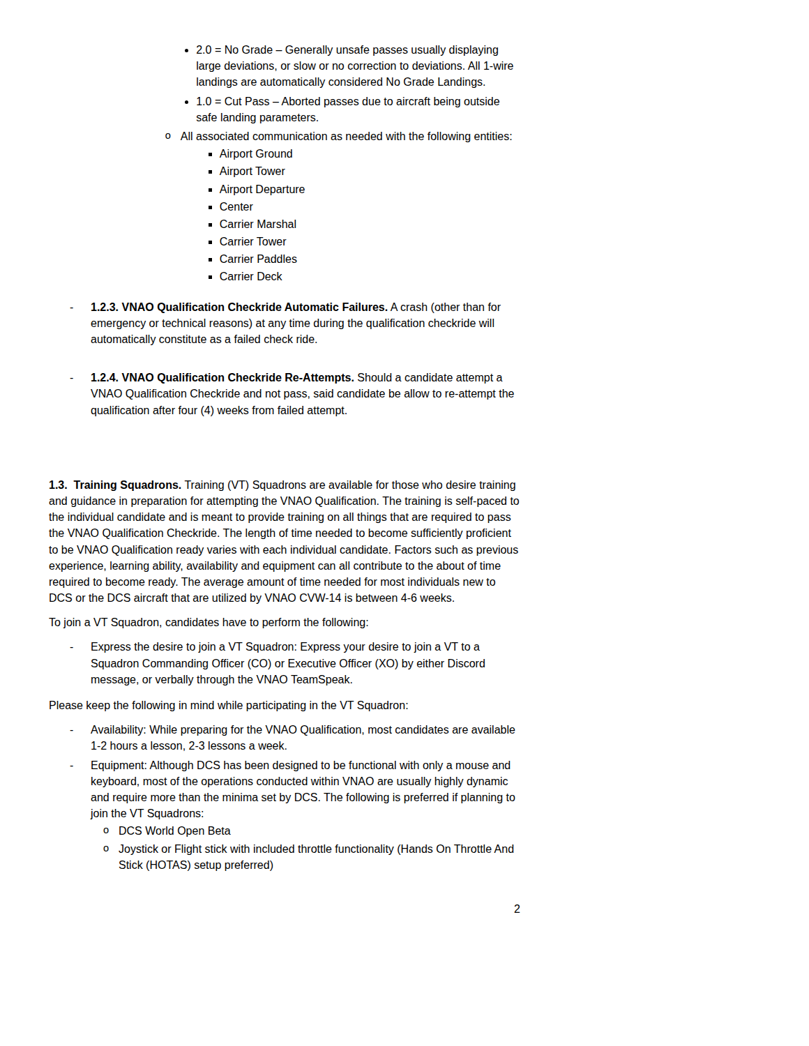2.0 = No Grade – Generally unsafe passes usually displaying large deviations, or slow or no correction to deviations. All 1-wire landings are automatically considered No Grade Landings.
1.0 = Cut Pass – Aborted passes due to aircraft being outside safe landing parameters.
All associated communication as needed with the following entities:
Airport Ground
Airport Tower
Airport Departure
Center
Carrier Marshal
Carrier Tower
Carrier Paddles
Carrier Deck
1.2.3. VNAO Qualification Checkride Automatic Failures. A crash (other than for emergency or technical reasons) at any time during the qualification checkride will automatically constitute as a failed check ride.
1.2.4. VNAO Qualification Checkride Re-Attempts. Should a candidate attempt a VNAO Qualification Checkride and not pass, said candidate be allow to re-attempt the qualification after four (4) weeks from failed attempt.
1.3. Training Squadrons. Training (VT) Squadrons are available for those who desire training and guidance in preparation for attempting the VNAO Qualification. The training is self-paced to the individual candidate and is meant to provide training on all things that are required to pass the VNAO Qualification Checkride. The length of time needed to become sufficiently proficient to be VNAO Qualification ready varies with each individual candidate. Factors such as previous experience, learning ability, availability and equipment can all contribute to the about of time required to become ready. The average amount of time needed for most individuals new to DCS or the DCS aircraft that are utilized by VNAO CVW-14 is between 4-6 weeks.
To join a VT Squadron, candidates have to perform the following:
Express the desire to join a VT Squadron: Express your desire to join a VT to a Squadron Commanding Officer (CO) or Executive Officer (XO) by either Discord message, or verbally through the VNAO TeamSpeak.
Please keep the following in mind while participating in the VT Squadron:
Availability: While preparing for the VNAO Qualification, most candidates are available 1-2 hours a lesson, 2-3 lessons a week.
Equipment: Although DCS has been designed to be functional with only a mouse and keyboard, most of the operations conducted within VNAO are usually highly dynamic and require more than the minima set by DCS. The following is preferred if planning to join the VT Squadrons:
DCS World Open Beta
Joystick or Flight stick with included throttle functionality (Hands On Throttle And Stick (HOTAS) setup preferred)
2